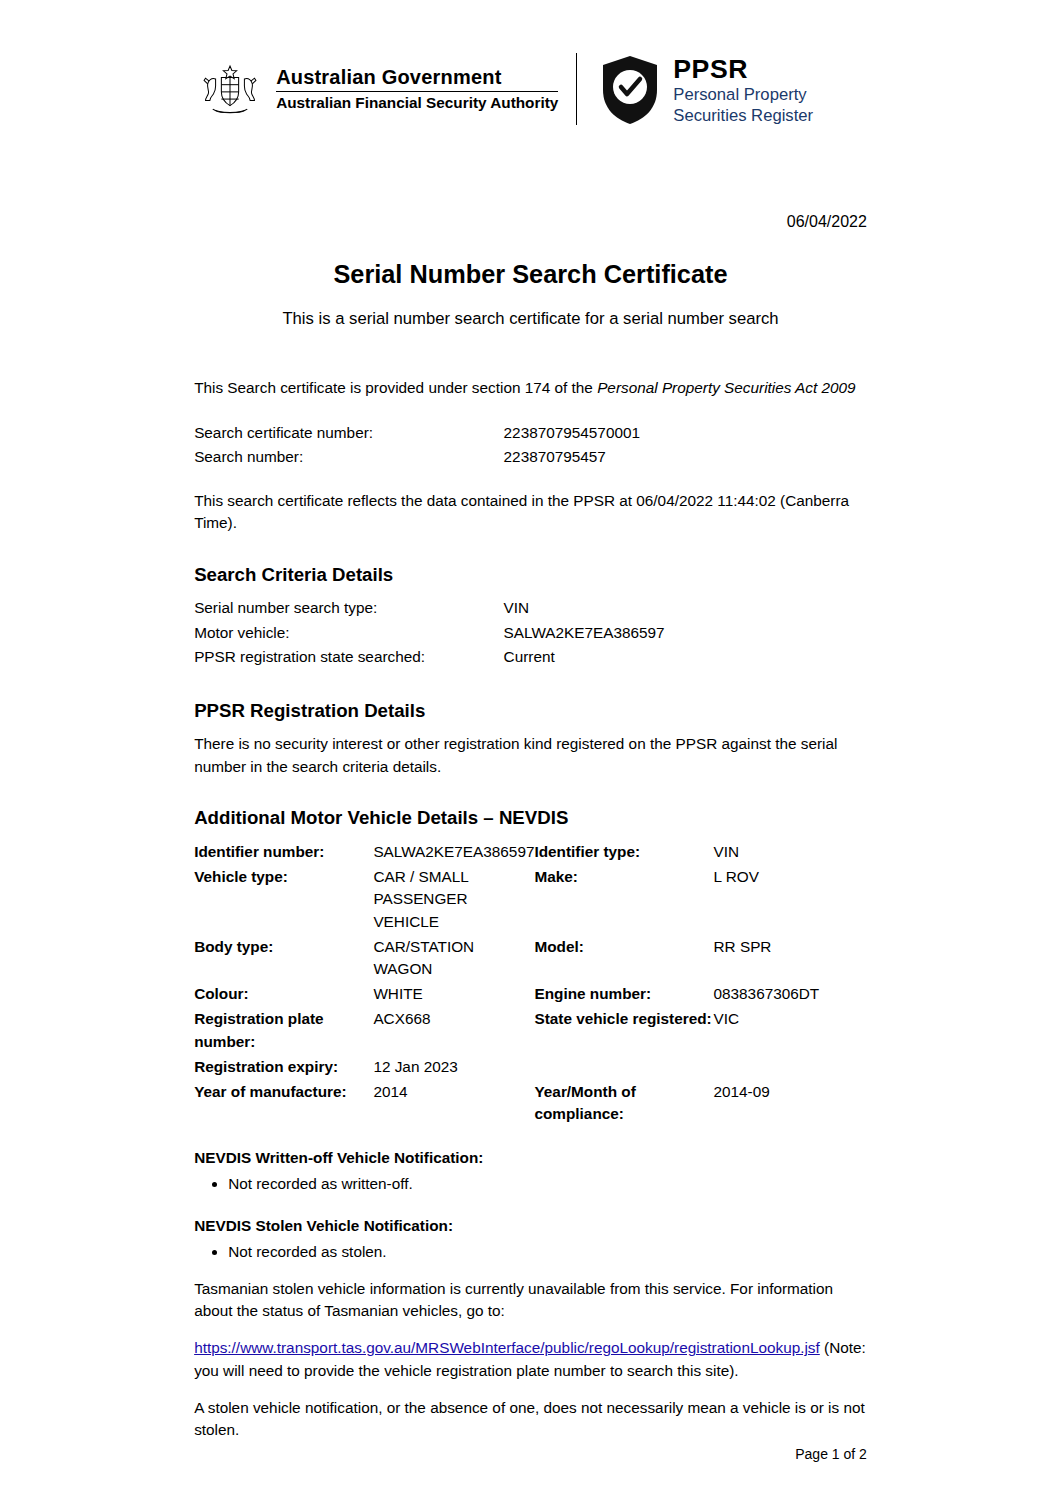Australian Government
Australian Financial Security Authority
PPSR
Personal Property
Securities Register
06/04/2022
Serial Number Search Certificate
This is a serial number search certificate for a serial number search
This Search certificate is provided under section 174 of the Personal Property Securities Act 2009
| Search certificate number: | 2238707954570001 |
| Search number: | 223870795457 |
This search certificate reflects the data contained in the PPSR at 06/04/2022 11:44:02 (Canberra Time).
Search Criteria Details
| Serial number search type: | VIN |
| Motor vehicle: | SALWA2KE7EA386597 |
| PPSR registration state searched: | Current |
PPSR Registration Details
There is no security interest or other registration kind registered on the PPSR against the serial number in the search criteria details.
Additional Motor Vehicle Details – NEVDIS
| Identifier number: | SALWA2KE7EA386597 | Identifier type: | VIN |
| Vehicle type: | CAR / SMALL PASSENGER VEHICLE | Make: | L ROV |
| Body type: | CAR/STATION WAGON | Model: | RR SPR |
| Colour: | WHITE | Engine number: | 0838367306DT |
| Registration plate number: | ACX668 | State vehicle registered: | VIC |
| Registration expiry: | 12 Jan 2023 | | |
| Year of manufacture: | 2014 | Year/Month of compliance: | 2014-09 |
NEVDIS Written-off Vehicle Notification:
Not recorded as written-off.
NEVDIS Stolen Vehicle Notification:
Not recorded as stolen.
Tasmanian stolen vehicle information is currently unavailable from this service. For information about the status of Tasmanian vehicles, go to:
https://www.transport.tas.gov.au/MRSWebInterface/public/regoLookup/registrationLookup.jsf (Note: you will need to provide the vehicle registration plate number to search this site).
A stolen vehicle notification, or the absence of one, does not necessarily mean a vehicle is or is not stolen.
Page 1 of 2